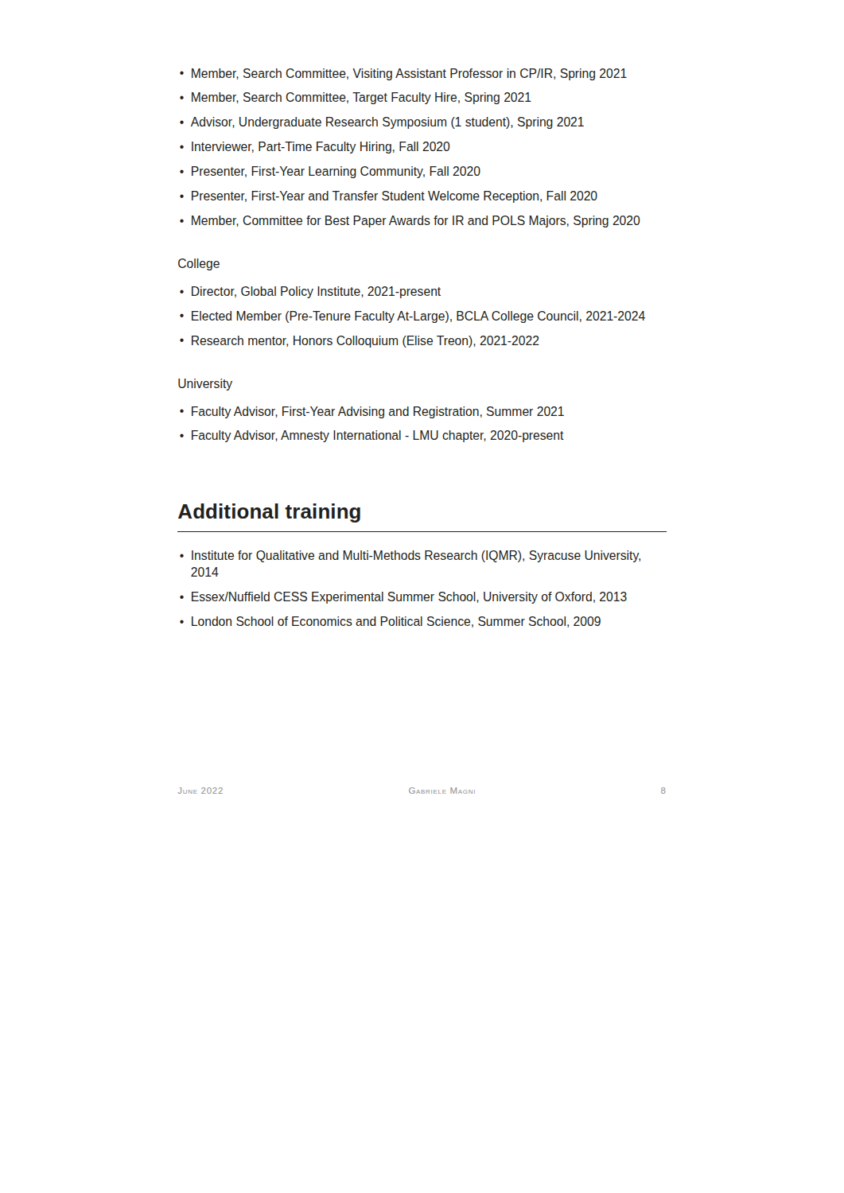Member, Search Committee, Visiting Assistant Professor in CP/IR, Spring 2021
Member, Search Committee, Target Faculty Hire, Spring 2021
Advisor, Undergraduate Research Symposium (1 student), Spring 2021
Interviewer, Part-Time Faculty Hiring, Fall 2020
Presenter, First-Year Learning Community, Fall 2020
Presenter, First-Year and Transfer Student Welcome Reception, Fall 2020
Member, Committee for Best Paper Awards for IR and POLS Majors, Spring 2020
College
Director, Global Policy Institute, 2021-present
Elected Member (Pre-Tenure Faculty At-Large), BCLA College Council, 2021-2024
Research mentor, Honors Colloquium (Elise Treon), 2021-2022
University
Faculty Advisor, First-Year Advising and Registration, Summer 2021
Faculty Advisor, Amnesty International - LMU chapter, 2020-present
Additional training
Institute for Qualitative and Multi-Methods Research (IQMR), Syracuse University, 2014
Essex/Nuffield CESS Experimental Summer School, University of Oxford, 2013
London School of Economics and Political Science, Summer School, 2009
June 2022
Gabriele Magni
8